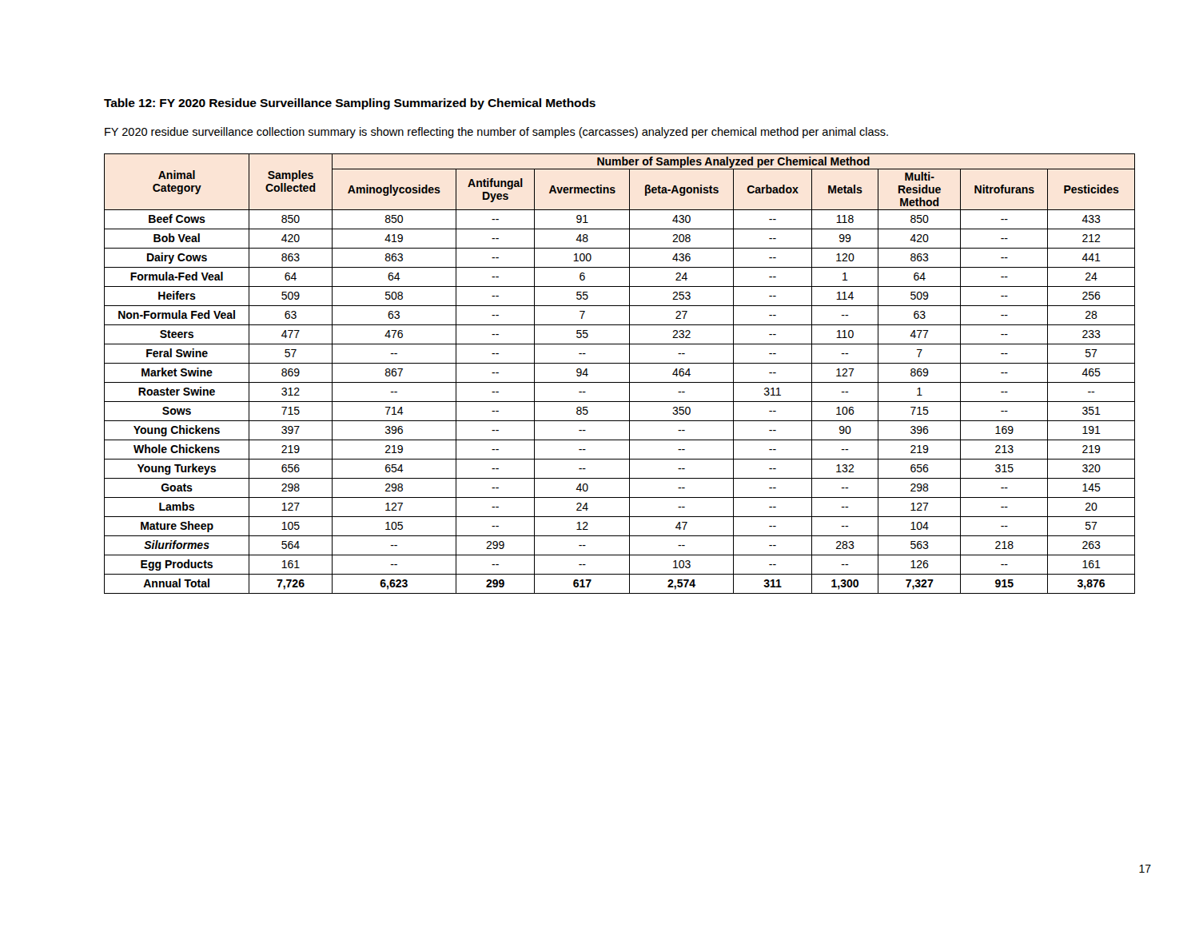Table 12: FY 2020 Residue Surveillance Sampling Summarized by Chemical Methods
FY 2020 residue surveillance collection summary is shown reflecting the number of samples (carcasses) analyzed per chemical method per animal class.
| Animal Category | Samples Collected | Number of Samples Analyzed per Chemical Method |
| --- | --- | --- |
| Aminoglycosides | Antifungal Dyes | Avermectins | βeta-Agonists | Carbadox | Metals | Multi- Residue Method | Nitrofurans | Pesticides |
| Beef Cows | 850 | 850 | -- | 91 | 430 | -- | 118 | 850 | -- | 433 |
| Bob Veal | 420 | 419 | -- | 48 | 208 | -- | 99 | 420 | -- | 212 |
| Dairy Cows | 863 | 863 | -- | 100 | 436 | -- | 120 | 863 | -- | 441 |
| Formula-Fed Veal | 64 | 64 | -- | 6 | 24 | -- | 1 | 64 | -- | 24 |
| Heifers | 509 | 508 | -- | 55 | 253 | -- | 114 | 509 | -- | 256 |
| Non-Formula Fed Veal | 63 | 63 | -- | 7 | 27 | -- | -- | 63 | -- | 28 |
| Steers | 477 | 476 | -- | 55 | 232 | -- | 110 | 477 | -- | 233 |
| Feral Swine | 57 | -- | -- | -- | -- | -- | -- | 7 | -- | 57 |
| Market Swine | 869 | 867 | -- | 94 | 464 | -- | 127 | 869 | -- | 465 |
| Roaster Swine | 312 | -- | -- | -- | -- | 311 | -- | 1 | -- | -- |
| Sows | 715 | 714 | -- | 85 | 350 | -- | 106 | 715 | -- | 351 |
| Young Chickens | 397 | 396 | -- | -- | -- | -- | 90 | 396 | 169 | 191 |
| Whole Chickens | 219 | 219 | -- | -- | -- | -- | -- | 219 | 213 | 219 |
| Young Turkeys | 656 | 654 | -- | -- | -- | -- | 132 | 656 | 315 | 320 |
| Goats | 298 | 298 | -- | 40 | -- | -- | -- | 298 | -- | 145 |
| Lambs | 127 | 127 | -- | 24 | -- | -- | -- | 127 | -- | 20 |
| Mature Sheep | 105 | 105 | -- | 12 | 47 | -- | -- | 104 | -- | 57 |
| Siluriformes | 564 | -- | 299 | -- | -- | -- | 283 | 563 | 218 | 263 |
| Egg Products | 161 | -- | -- | -- | 103 | -- | -- | 126 | -- | 161 |
| Annual Total | 7,726 | 6,623 | 299 | 617 | 2,574 | 311 | 1,300 | 7,327 | 915 | 3,876 |
17